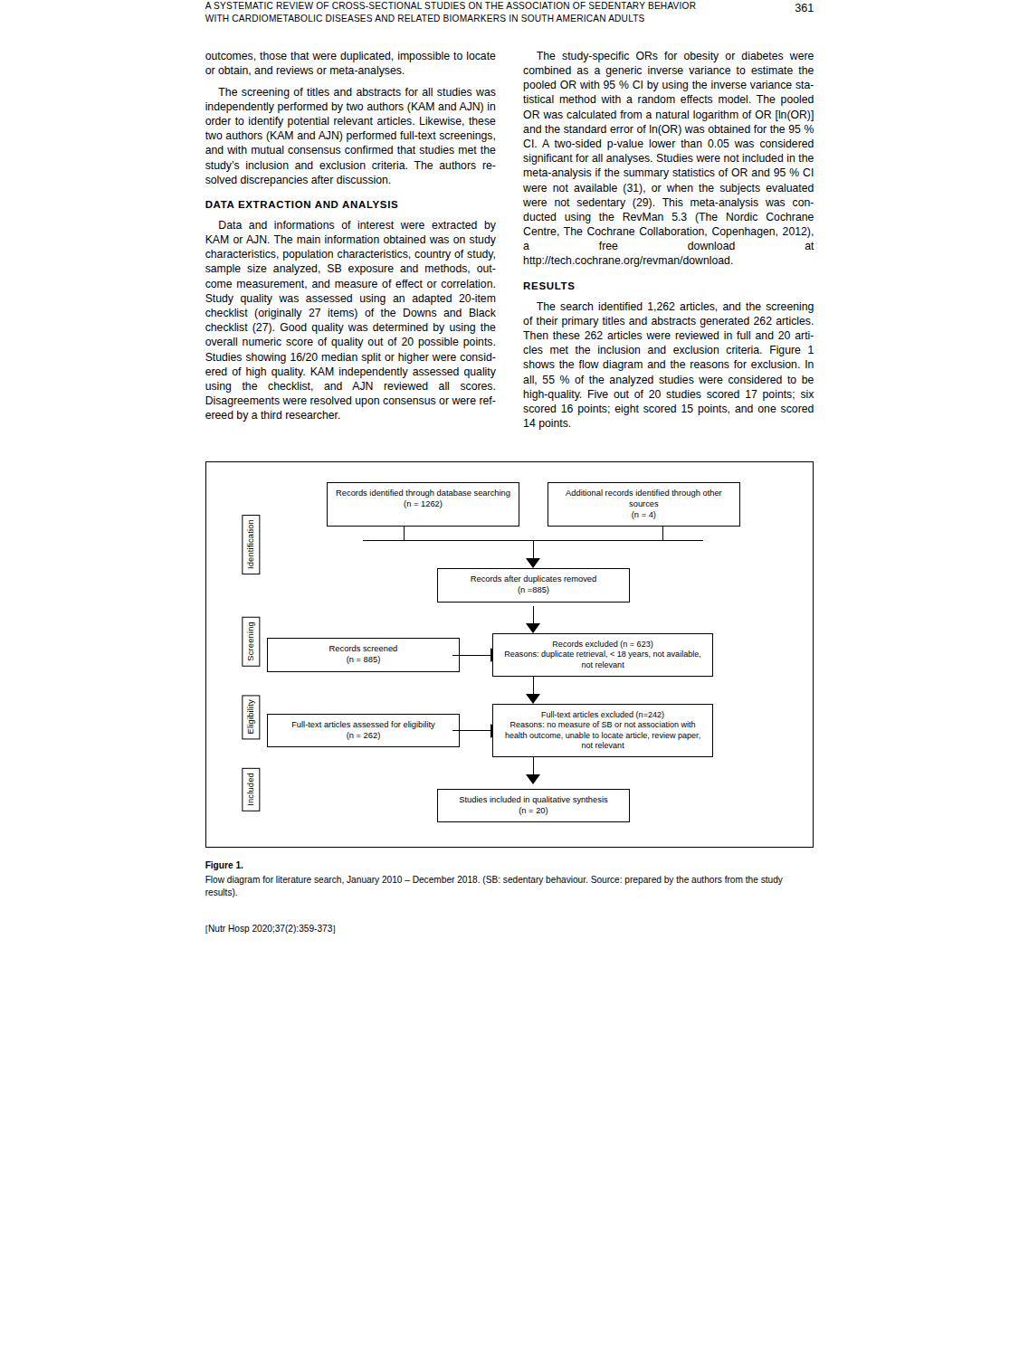A systematic review of cross-sectional studies on the association of sedentary behavior
with cardiometabolic diseases and related biomarkers in South American adults
361
outcomes, those that were duplicated, impossible to locate or obtain, and reviews or meta-analyses.
The screening of titles and abstracts for all studies was independently performed by two authors (KAM and AJN) in order to identify potential relevant articles. Likewise, these two authors (KAM and AJN) performed full-text screenings, and with mutual consensus confirmed that studies met the study’s inclusion and exclusion criteria. The authors resolved discrepancies after discussion.
Data extraction and analysis
Data and informations of interest were extracted by KAM or AJN. The main information obtained was on study characteristics, population characteristics, country of study, sample size analyzed, SB exposure and methods, outcome measurement, and measure of effect or correlation. Study quality was assessed using an adapted 20-item checklist (originally 27 items) of the Downs and Black checklist (27). Good quality was determined by using the overall numeric score of quality out of 20 possible points. Studies showing 16/20 median split or higher were considered of high quality. KAM independently assessed quality using the checklist, and AJN reviewed all scores. Disagreements were resolved upon consensus or were refereed by a third researcher.
The study-specific ORs for obesity or diabetes were combined as a generic inverse variance to estimate the pooled OR with 95 % CI by using the inverse variance statistical method with a random effects model. The pooled OR was calculated from a natural logarithm of OR [ln(OR)] and the standard error of ln(OR) was obtained for the 95 % CI. A two-sided p-value lower than 0.05 was considered significant for all analyses. Studies were not included in the meta-analysis if the summary statistics of OR and 95 % CI were not available (31), or when the subjects evaluated were not sedentary (29). This meta-analysis was conducted using the RevMan 5.3 (The Nordic Cochrane Centre, The Cochrane Collaboration, Copenhagen, 2012), a free download at http://tech.cochrane.org/revman/download.
Results
The search identified 1,262 articles, and the screening of their primary titles and abstracts generated 262 articles. Then these 262 articles were reviewed in full and 20 articles met the inclusion and exclusion criteria. Figure 1 shows the flow diagram and the reasons for exclusion. In all, 55 % of the analyzed studies were considered to be high-quality. Five out of 20 studies scored 17 points; six scored 16 points; eight scored 15 points, and one scored 14 points.
Identification
Records identified through database searching
(n = 1262)
Additional records identified through other sources
(n = 4)
Records after duplicates removed
(n =885)
Screening
Records screened
(n = 885)
Records excluded (n = 623)
Reasons: duplicate retrieval, < 18 years, not available, not relevant
Eligibility
Full-text articles assessed for eligibility
(n = 262)
Full-text articles excluded (n=242)
Reasons: no measure of SB or not association with health outcome, unable to locate article, review paper, not relevant
Included
Studies included in qualitative synthesis
(n = 20)
Figure 1. Flow diagram for literature search, January 2010 – December 2018. (SB: sedentary behaviour. Source: prepared by the authors from the study results).
[Nutr Hosp 2020;37(2):359-373]